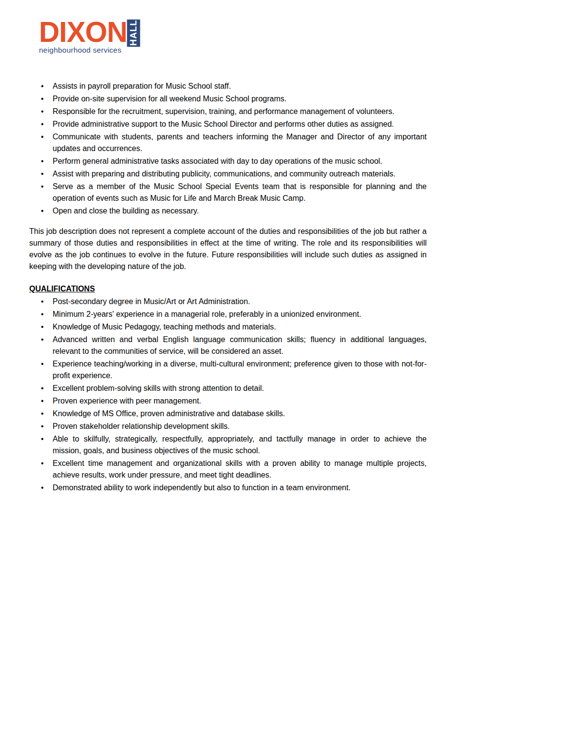DIXON HALL
neighbourhood services
Assists in payroll preparation for Music School staff.
Provide on-site supervision for all weekend Music School programs.
Responsible for the recruitment, supervision, training, and performance management of volunteers.
Provide administrative support to the Music School Director and performs other duties as assigned.
Communicate with students, parents and teachers informing the Manager and Director of any important updates and occurrences.
Perform general administrative tasks associated with day to day operations of the music school.
Assist with preparing and distributing publicity, communications, and community outreach materials.
Serve as a member of the Music School Special Events team that is responsible for planning and the operation of events such as Music for Life and March Break Music Camp.
Open and close the building as necessary.
This job description does not represent a complete account of the duties and responsibilities of the job but rather a summary of those duties and responsibilities in effect at the time of writing. The role and its responsibilities will evolve as the job continues to evolve in the future. Future responsibilities will include such duties as assigned in keeping with the developing nature of the job.
QUALIFICATIONS
Post-secondary degree in Music/Art or Art Administration.
Minimum 2-years' experience in a managerial role, preferably in a unionized environment.
Knowledge of Music Pedagogy, teaching methods and materials.
Advanced written and verbal English language communication skills; fluency in additional languages, relevant to the communities of service, will be considered an asset.
Experience teaching/working in a diverse, multi-cultural environment; preference given to those with not-for-profit experience.
Excellent problem-solving skills with strong attention to detail.
Proven experience with peer management.
Knowledge of MS Office, proven administrative and database skills.
Proven stakeholder relationship development skills.
Able to skilfully, strategically, respectfully, appropriately, and tactfully manage in order to achieve the mission, goals, and business objectives of the music school.
Excellent time management and organizational skills with a proven ability to manage multiple projects, achieve results, work under pressure, and meet tight deadlines.
Demonstrated ability to work independently but also to function in a team environment.